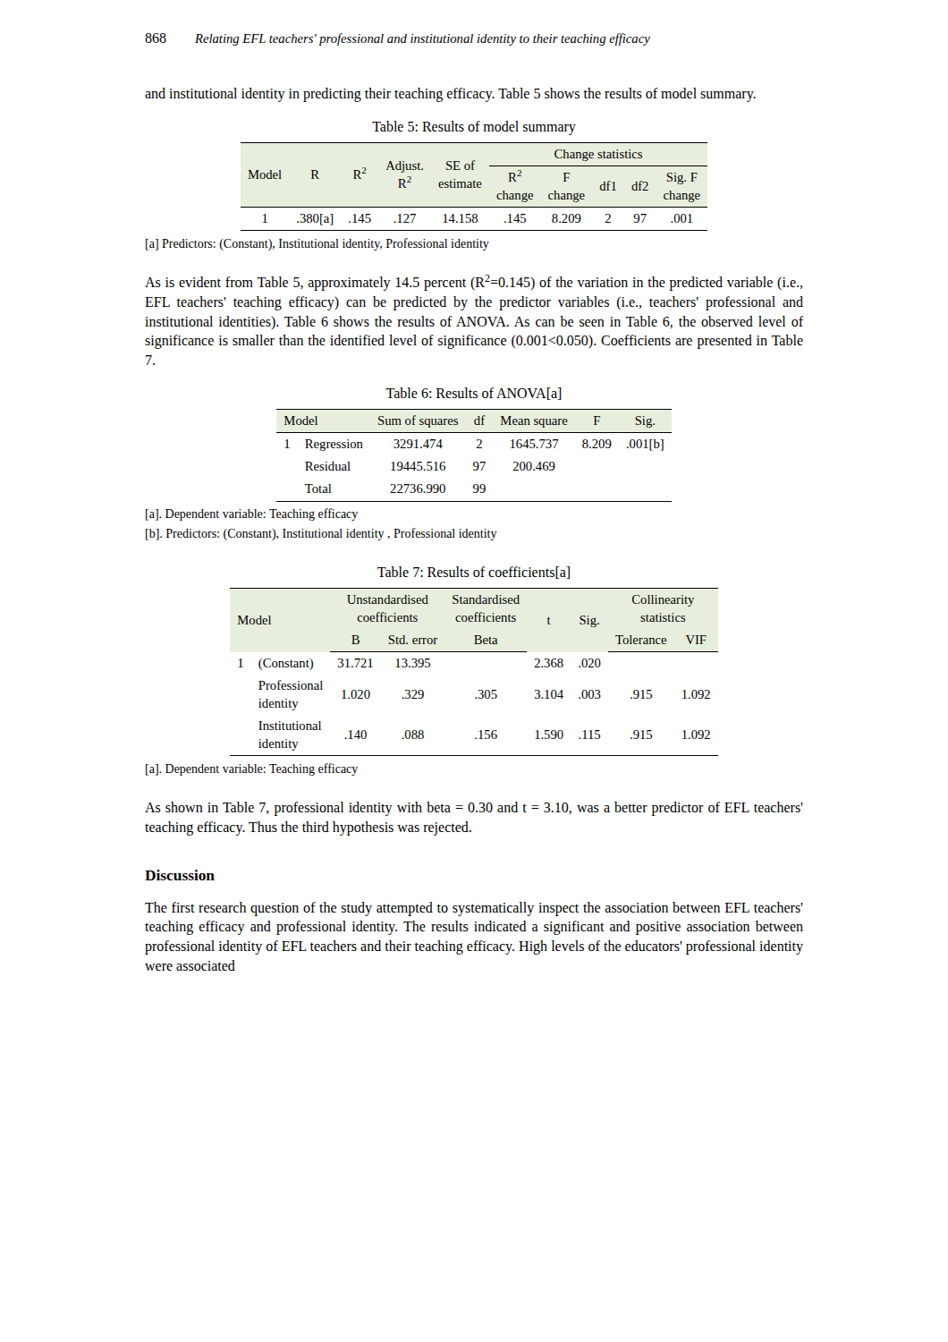868 Relating EFL teachers' professional and institutional identity to their teaching efficacy
and institutional identity in predicting their teaching efficacy. Table 5 shows the results of model summary.
Table 5: Results of model summary
| Model | R | R 2 | Adjust. R 2 | SE of estimate | Change statistics |
| --- | --- | --- | --- | --- | --- |
| R 2 change | F change | df1 | df2 | Sig. F change |
| 1 | .380[a] | .145 | .127 | 14.158 | .145 | 8.209 | 2 | 97 | .001 |
[a] Predictors: (Constant), Institutional identity, Professional identity
As is evident from Table 5, approximately 14.5 percent (R2=0.145) of the variation in the predicted variable (i.e., EFL teachers' teaching efficacy) can be predicted by the predictor variables (i.e., teachers' professional and institutional identities). Table 6 shows the results of ANOVA. As can be seen in Table 6, the observed level of significance is smaller than the identified level of significance (0.001<0.050). Coefficients are presented in Table 7.
Table 6: Results of ANOVA[a]
| Model | Sum of squares | df | Mean square | F | Sig. |
| --- | --- | --- | --- | --- | --- |
| 1 | Regression | 3291.474 | 2 | 1645.737 | 8.209 | .001[b] |
| | Residual | 19445.516 | 97 | 200.469 | | |
| | Total | 22736.990 | 99 | | | |
[a]. Dependent variable: Teaching efficacy
[b]. Predictors: (Constant), Institutional identity , Professional identity
Table 7: Results of coefficients[a]
| Model | Unstandardised coefficients | Standardised coefficients | t | Sig. | Collinearity statistics |
| --- | --- | --- | --- | --- | --- |
| B | Std. error | Beta | Tolerance | VIF |
| 1 | (Constant) | 31.721 | 13.395 | | 2.368 | .020 | | |
| | Professional identity | 1.020 | .329 | .305 | 3.104 | .003 | .915 | 1.092 |
| | Institutional identity | .140 | .088 | .156 | 1.590 | .115 | .915 | 1.092 |
[a]. Dependent variable: Teaching efficacy
As shown in Table 7, professional identity with beta = 0.30 and t = 3.10, was a better predictor of EFL teachers' teaching efficacy. Thus the third hypothesis was rejected.
Discussion
The first research question of the study attempted to systematically inspect the association between EFL teachers' teaching efficacy and professional identity. The results indicated a significant and positive association between professional identity of EFL teachers and their teaching efficacy. High levels of the educators' professional identity were associated